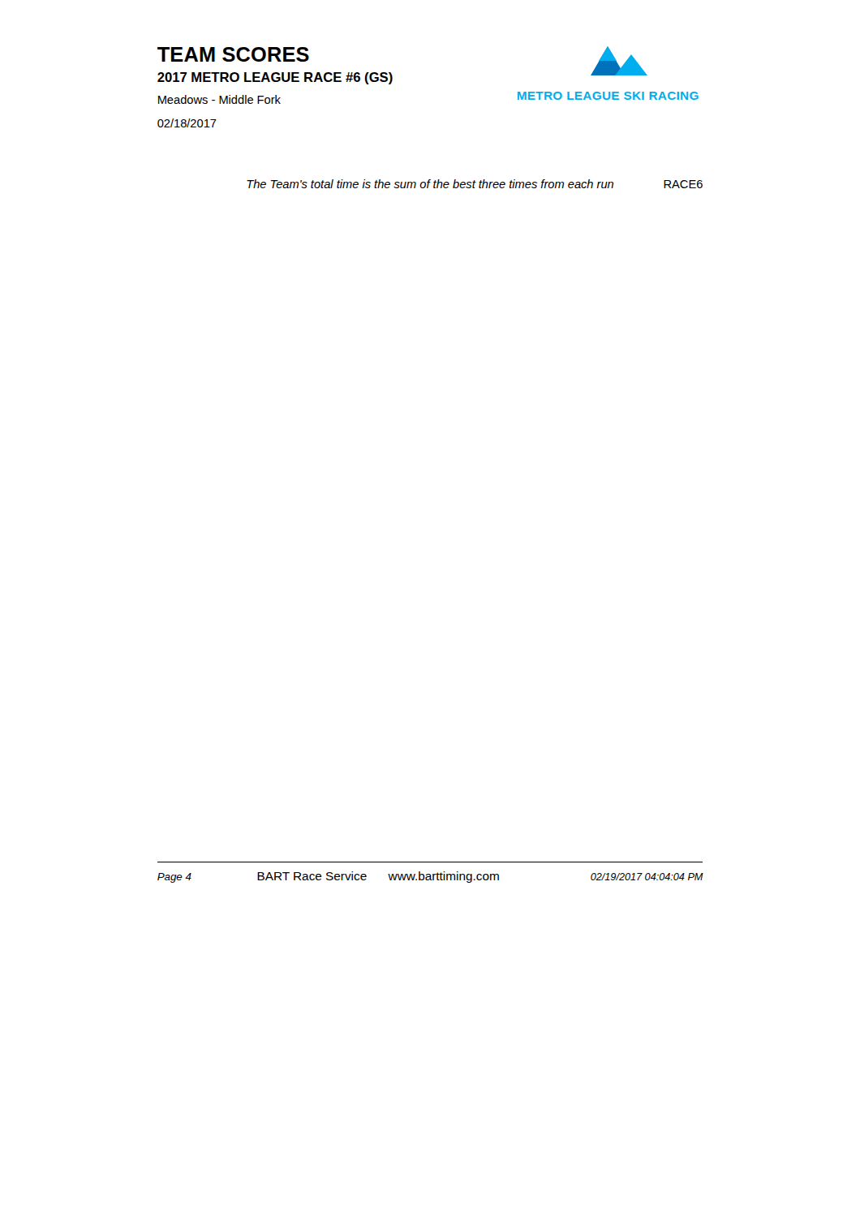TEAM SCORES
2017 METRO LEAGUE RACE #6 (GS)
Meadows - Middle Fork
02/18/2017
METRO LEAGUE SKI RACING
The Team's total time is the sum of the best three times from each run
RACE6
Page 4
BART Race Service www.barttiming.com
02/19/2017 04:04:04 PM